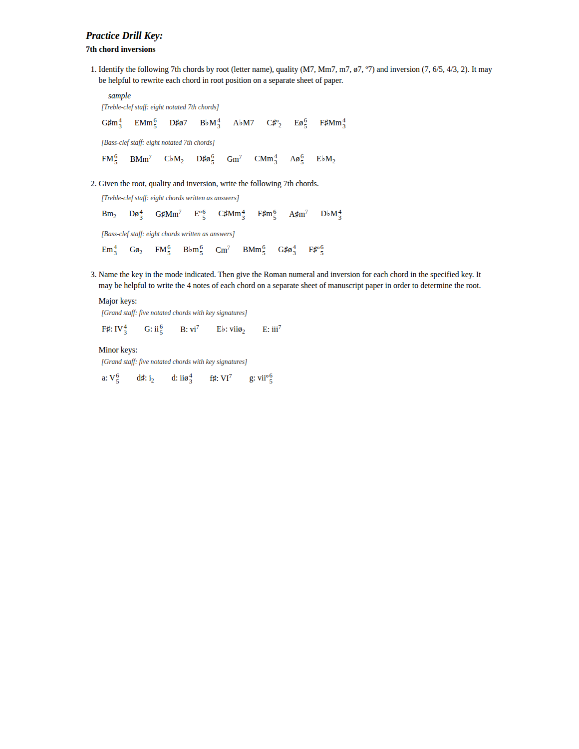Practice Drill Key:
7th chord inversions
Identify the following 7th chords by root (letter name), quality (M7, Mm7, m7, ø7, º7) and inversion (7, 6/5, 4/3, 2). It may be helpful to rewrite each chord in root position on a separate sheet of paper.
sample
[Treble-clef staff: eight notated 7th chords]
G♯m43 EMm65 D♯ø7 B♭M43 A♭M7 C♯º2 Eø65 F♯Mm43
[Bass-clef staff: eight notated 7th chords]
FM65 BMm7 C♭M2 D♯ø65 Gm7 CMm43 Aø65 E♭M2
Given the root, quality and inversion, write the following 7th chords.
[Treble-clef staff: eight chords written as answers]
Bm2 Dø43 G♯Mm7 Eº65 C♯Mm43 F♯m65 A♯m7 D♭M43
[Bass-clef staff: eight chords written as answers]
Em43 Gø2 FM65 B♭m65 Cm7 BMm65 G♯ø43 F♯º65
Name the key in the mode indicated. Then give the Roman numeral and inversion for each chord in the specified key. It may be helpful to write the 4 notes of each chord on a separate sheet of manuscript paper in order to determine the root.
Major keys:
[Grand staff: five notated chords with key signatures]
F♯: IV43 G: ii65 B: vi7 E♭: viiø2 E: iii7
Minor keys:
[Grand staff: five notated chords with key signatures]
a: V65 d♯: i2 d: iiø43 f♯: VI7 g: viiº65